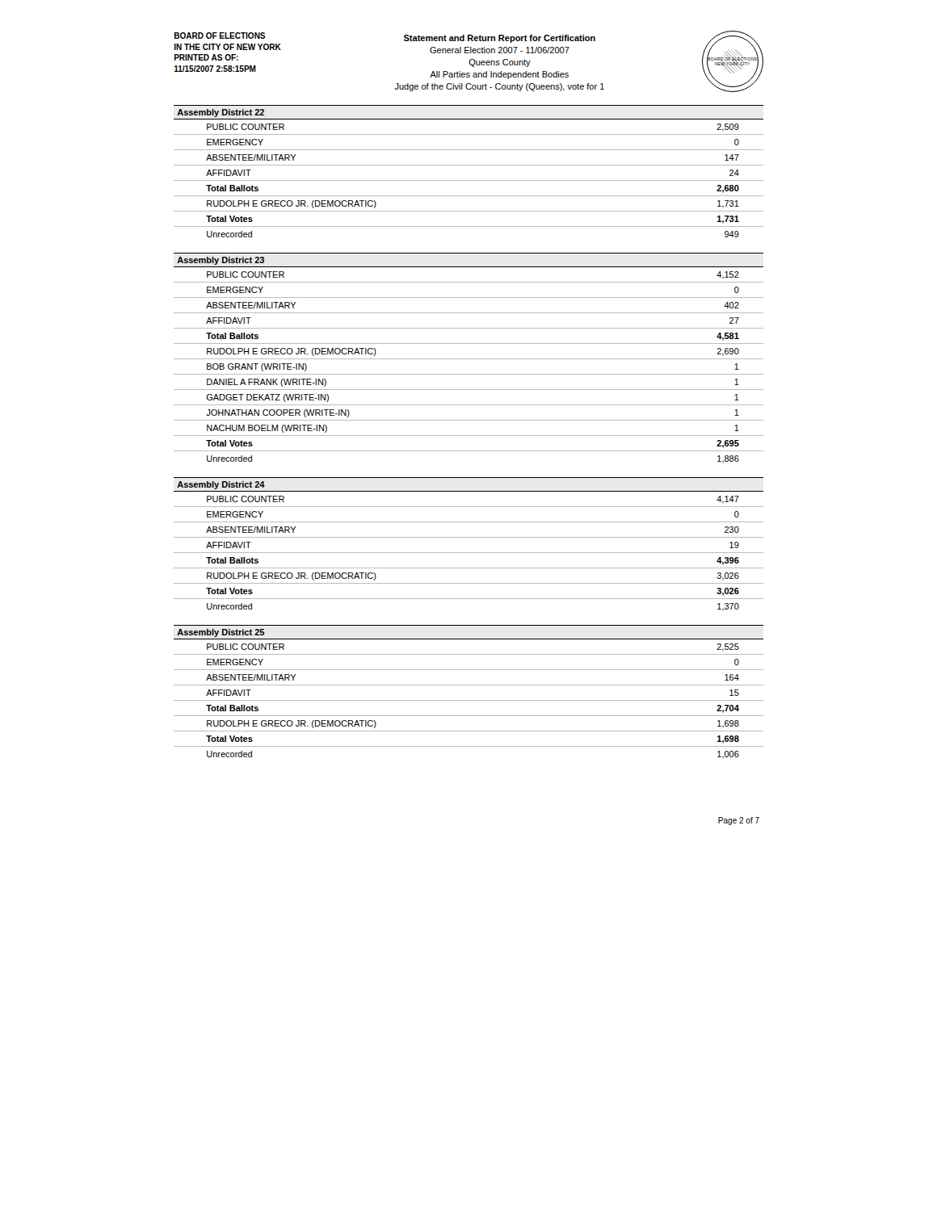BOARD OF ELECTIONS
IN THE CITY OF NEW YORK
PRINTED AS OF:
11/15/2007 2:58:15PM
Statement and Return Report for Certification
General Election 2007 - 11/06/2007
Queens County
All Parties and Independent Bodies
Judge of the Civil Court - County (Queens), vote for 1
BOARD OF ELECTIONS
NEW YORK CITY
Assembly District 22
| PUBLIC COUNTER | 2,509 |
| EMERGENCY | 0 |
| ABSENTEE/MILITARY | 147 |
| AFFIDAVIT | 24 |
| Total Ballots | 2,680 |
| RUDOLPH E GRECO JR. (DEMOCRATIC) | 1,731 |
| Total Votes | 1,731 |
| Unrecorded | 949 |
Assembly District 23
| PUBLIC COUNTER | 4,152 |
| EMERGENCY | 0 |
| ABSENTEE/MILITARY | 402 |
| AFFIDAVIT | 27 |
| Total Ballots | 4,581 |
| RUDOLPH E GRECO JR. (DEMOCRATIC) | 2,690 |
| BOB GRANT (WRITE-IN) | 1 |
| DANIEL A FRANK (WRITE-IN) | 1 |
| GADGET DEKATZ (WRITE-IN) | 1 |
| JOHNATHAN COOPER (WRITE-IN) | 1 |
| NACHUM BOELM (WRITE-IN) | 1 |
| Total Votes | 2,695 |
| Unrecorded | 1,886 |
Assembly District 24
| PUBLIC COUNTER | 4,147 |
| EMERGENCY | 0 |
| ABSENTEE/MILITARY | 230 |
| AFFIDAVIT | 19 |
| Total Ballots | 4,396 |
| RUDOLPH E GRECO JR. (DEMOCRATIC) | 3,026 |
| Total Votes | 3,026 |
| Unrecorded | 1,370 |
Assembly District 25
| PUBLIC COUNTER | 2,525 |
| EMERGENCY | 0 |
| ABSENTEE/MILITARY | 164 |
| AFFIDAVIT | 15 |
| Total Ballots | 2,704 |
| RUDOLPH E GRECO JR. (DEMOCRATIC) | 1,698 |
| Total Votes | 1,698 |
| Unrecorded | 1,006 |
Page 2 of 7